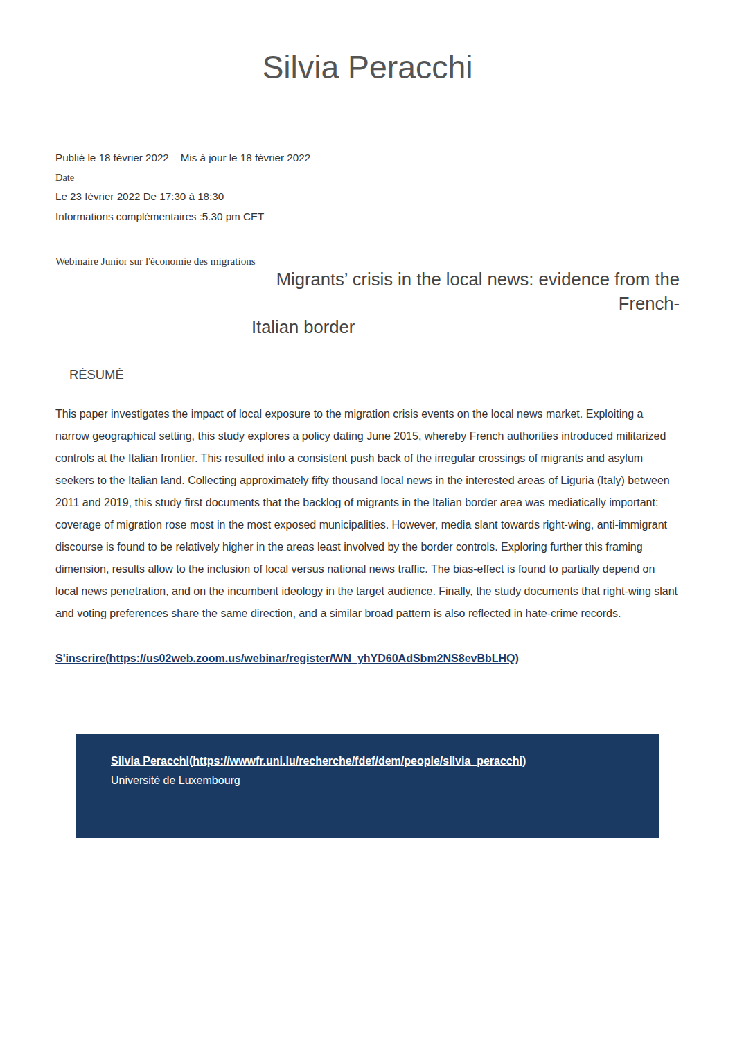Silvia Peracchi
Publié le 18 février 2022 – Mis à jour le 18 février 2022
Date
Le 23 février 2022 De 17:30 à 18:30
Informations complémentaires :5.30 pm CET
Webinaire Junior sur l'économie des migrations
Migrants’ crisis in the local news: evidence from the French-Italian border
RÉSUMÉ
This paper investigates the impact of local exposure to the migration crisis events on the local news market. Exploiting a narrow geographical setting, this study explores a policy dating June 2015, whereby French authorities introduced militarized controls at the Italian frontier. This resulted into a consistent push back of the irregular crossings of migrants and asylum seekers to the Italian land. Collecting approximately fifty thousand local news in the interested areas of Liguria (Italy) between 2011 and 2019, this study first documents that the backlog of migrants in the Italian border area was mediatically important: coverage of migration rose most in the most exposed municipalities. However, media slant towards right-wing, anti-immigrant discourse is found to be relatively higher in the areas least involved by the border controls. Exploring further this framing dimension, results allow to the inclusion of local versus national news traffic. The bias-effect is found to partially depend on local news penetration, and on the incumbent ideology in the target audience. Finally, the study documents that right-wing slant and voting preferences share the same direction, and a similar broad pattern is also reflected in hate-crime records.
S'inscrire(https://us02web.zoom.us/webinar/register/WN_yhYD60AdSbm2NS8evBbLHQ)
Silvia Peracchi(https://wwwfr.uni.lu/recherche/fdef/dem/people/silvia_peracchi)
Université de Luxembourg